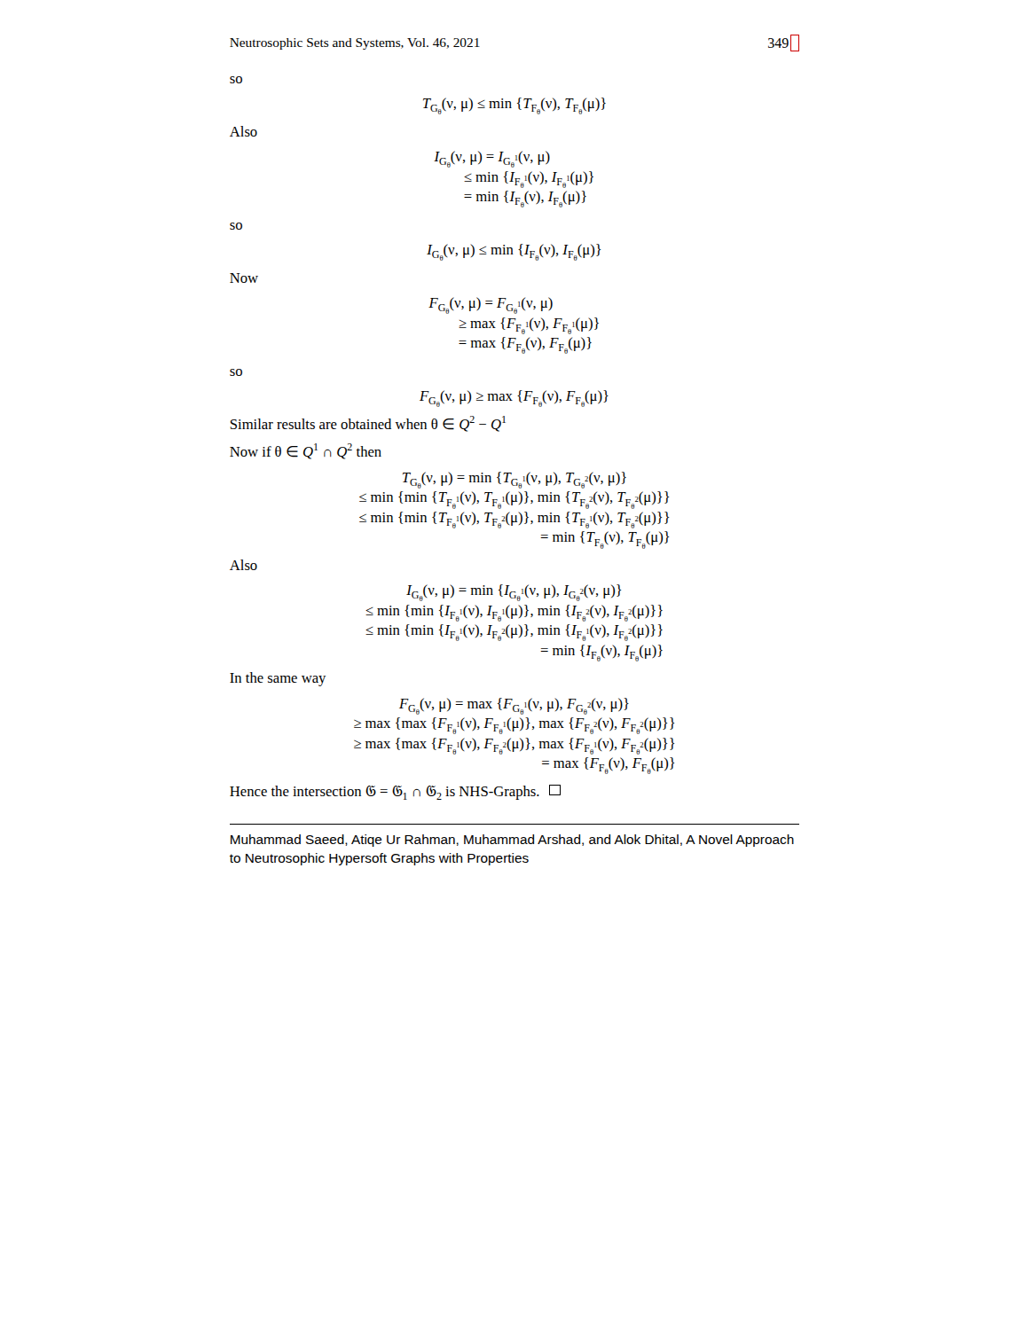Neutrosophic Sets and Systems, Vol. 46, 2021
349
so
TGθ(ν, μ) ≤ min {TFθ(ν), TFθ(μ)}
Also
IGθ(ν, μ) = IGθ1(ν, μ) ≤ min {IFθ1(ν), IFθ1(μ)} = min {IFθ(ν), IFθ(μ)}
so
IGθ(ν, μ) ≤ min {IFθ(ν), IFθ(μ)}
Now
FGθ(ν, μ) = FGθ1(ν, μ) ≥ max {FFθ1(ν), FFθ1(μ)} = max {FFθ(ν), FFθ(μ)}
so
FGθ(ν, μ) ≥ max {FFθ(ν), FFθ(μ)}
Similar results are obtained when θ ∈ Q2 − Q1
Now if θ ∈ Q1 ∩ Q2 then
TGθ(ν, μ) = min {TGθ1(ν, μ), TGθ2(ν, μ)} ≤ min {min {TFθ1(ν), TFθ1(μ)}, min {TFθ2(ν), TFθ2(μ)}} ≤ min {min {TFθ1(ν), TFθ2(μ)}, min {TFθ1(ν), TFθ2(μ)}} = min {TFθ(ν), TFθ(μ)}
Also
IGθ(ν, μ) = min {IGθ1(ν, μ), IGθ2(ν, μ)} ≤ min {min {IFθ1(ν), IFθ1(μ)}, min {IFθ2(ν), IFθ2(μ)}} ≤ min {min {IFθ1(ν), IFθ2(μ)}, min {IFθ1(ν), IFθ2(μ)}} = min {IFθ(ν), IFθ(μ)}
In the same way
FGθ(ν, μ) = max {FGθ1(ν, μ), FGθ2(ν, μ)} ≥ max {max {FFθ1(ν), FFθ1(μ)}, max {FFθ2(ν), FFθ2(μ)}} ≥ max {max {FFθ1(ν), FFθ2(μ)}, max {FFθ1(ν), FFθ2(μ)}} = max {FFθ(ν), FFθ(μ)}
Hence the intersection 𝔊 = 𝔊1 ∩ 𝔊2 is NHS-Graphs.
Muhammad Saeed, Atiqe Ur Rahman, Muhammad Arshad, and Alok Dhital, A Novel Approach to Neutrosophic Hypersoft Graphs with Properties